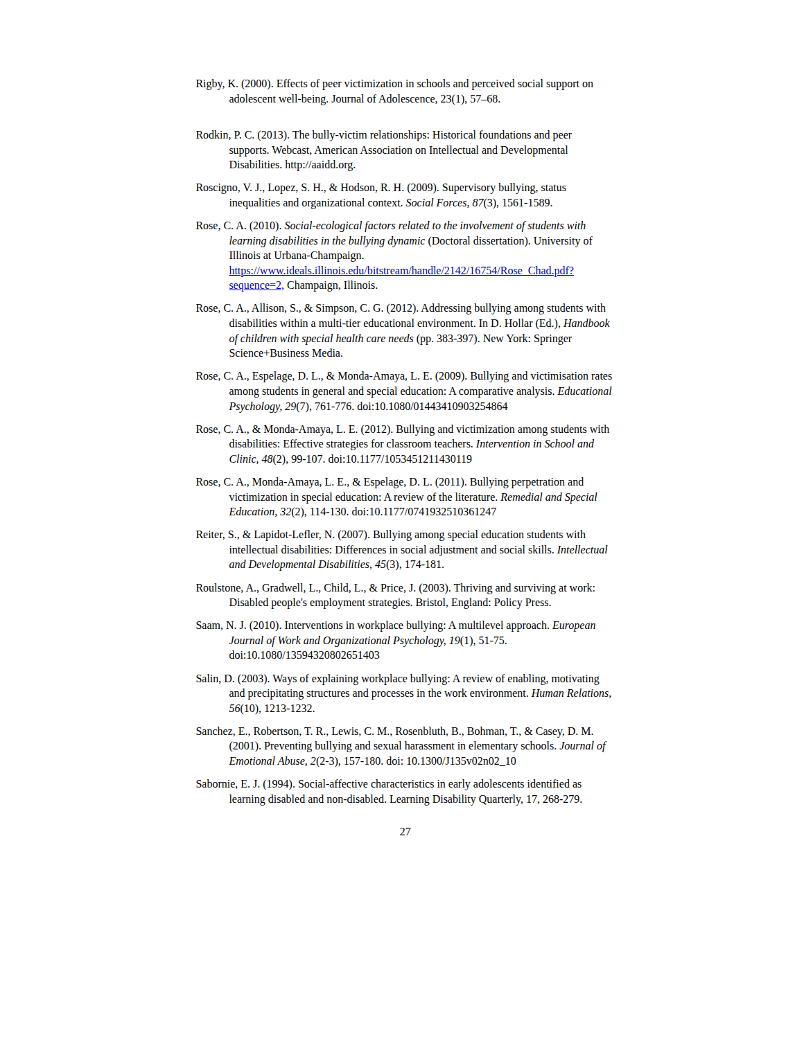Rigby, K. (2000). Effects of peer victimization in schools and perceived social support on adolescent well-being. Journal of Adolescence, 23(1), 57–68.
Rodkin, P. C. (2013). The bully-victim relationships: Historical foundations and peer supports. Webcast, American Association on Intellectual and Developmental Disabilities. http://aaidd.org.
Roscigno, V. J., Lopez, S. H., & Hodson, R. H. (2009). Supervisory bullying, status inequalities and organizational context. Social Forces, 87(3), 1561-1589.
Rose, C. A. (2010). Social-ecological factors related to the involvement of students with learning disabilities in the bullying dynamic (Doctoral dissertation). University of Illinois at Urbana-Champaign. https://www.ideals.illinois.edu/bitstream/handle/2142/16754/Rose_Chad.pdf?sequence=2, Champaign, Illinois.
Rose, C. A., Allison, S., & Simpson, C. G. (2012). Addressing bullying among students with disabilities within a multi-tier educational environment. In D. Hollar (Ed.), Handbook of children with special health care needs (pp. 383-397). New York: Springer Science+Business Media.
Rose, C. A., Espelage, D. L., & Monda-Amaya, L. E. (2009). Bullying and victimisation rates among students in general and special education: A comparative analysis. Educational Psychology, 29(7), 761-776. doi:10.1080/01443410903254864
Rose, C. A., & Monda-Amaya, L. E. (2012). Bullying and victimization among students with disabilities: Effective strategies for classroom teachers. Intervention in School and Clinic, 48(2), 99-107. doi:10.1177/1053451211430119
Rose, C. A., Monda-Amaya, L. E., & Espelage, D. L. (2011). Bullying perpetration and victimization in special education: A review of the literature. Remedial and Special Education, 32(2), 114-130. doi:10.1177/0741932510361247
Reiter, S., & Lapidot-Lefler, N. (2007). Bullying among special education students with intellectual disabilities: Differences in social adjustment and social skills. Intellectual and Developmental Disabilities, 45(3), 174-181.
Roulstone, A., Gradwell, L., Child, L., & Price, J. (2003). Thriving and surviving at work: Disabled people's employment strategies. Bristol, England: Policy Press.
Saam, N. J. (2010). Interventions in workplace bullying: A multilevel approach. European Journal of Work and Organizational Psychology, 19(1), 51-75. doi:10.1080/13594320802651403
Salin, D. (2003). Ways of explaining workplace bullying: A review of enabling, motivating and precipitating structures and processes in the work environment. Human Relations, 56(10), 1213-1232.
Sanchez, E., Robertson, T. R., Lewis, C. M., Rosenbluth, B., Bohman, T., & Casey, D. M. (2001). Preventing bullying and sexual harassment in elementary schools. Journal of Emotional Abuse, 2(2-3), 157-180. doi: 10.1300/J135v02n02_10
Sabornie, E. J. (1994). Social-affective characteristics in early adolescents identified as learning disabled and non-disabled. Learning Disability Quarterly, 17, 268-279.
27